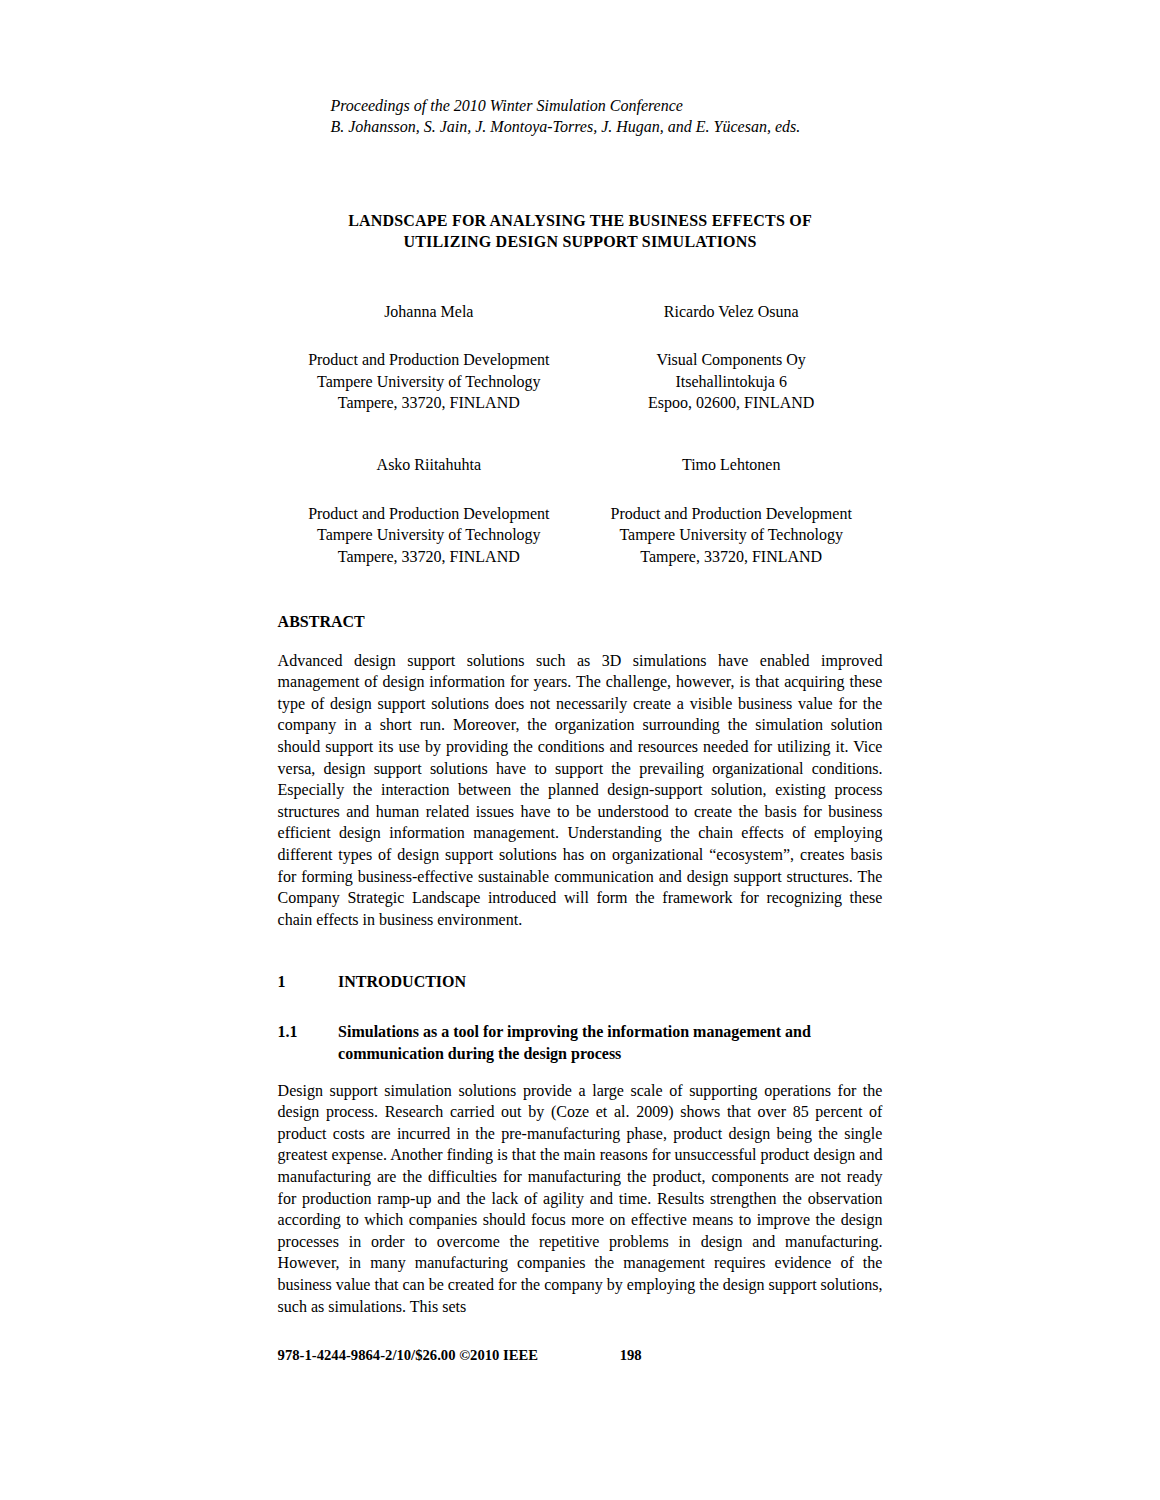Proceedings of the 2010 Winter Simulation Conference
B. Johansson, S. Jain, J. Montoya-Torres, J. Hugan, and E. Yücesan, eds.
Landscape for Analysing the Business Effects of Utilizing Design Support Simulations
| Johanna Mela Product and Production Development Tampere University of Technology Tampere, 33720, FINLAND | Ricardo Velez Osuna Visual Components Oy Itsehallintokuja 6 Espoo, 02600, FINLAND |
| Asko Riitahuhta Product and Production Development Tampere University of Technology Tampere, 33720, FINLAND | Timo Lehtonen Product and Production Development Tampere University of Technology Tampere, 33720, FINLAND |
Abstract
Advanced design support solutions such as 3D simulations have enabled improved management of design information for years. The challenge, however, is that acquiring these type of design support solutions does not necessarily create a visible business value for the company in a short run. Moreover, the organization surrounding the simulation solution should support its use by providing the conditions and resources needed for utilizing it. Vice versa, design support solutions have to support the prevailing organizational conditions. Especially the interaction between the planned design-support solution, existing process structures and human related issues have to be understood to create the basis for business efficient design information management. Understanding the chain effects of employing different types of design support solutions has on organizational “ecosystem”, creates basis for forming business-effective sustainable communication and design support structures. The Company Strategic Landscape introduced will form the framework for recognizing these chain effects in business environment.
1 INTRODUCTION
1.1 Simulations as a tool for improving the information management and communication during the design process
Design support simulation solutions provide a large scale of supporting operations for the design process. Research carried out by (Coze et al. 2009) shows that over 85 percent of product costs are incurred in the pre-manufacturing phase, product design being the single greatest expense. Another finding is that the main reasons for unsuccessful product design and manufacturing are the difficulties for manufacturing the product, components are not ready for production ramp-up and the lack of agility and time. Results strengthen the observation according to which companies should focus more on effective means to improve the design processes in order to overcome the repetitive problems in design and manufacturing. However, in many manufacturing companies the management requires evidence of the business value that can be created for the company by employing the design support solutions, such as simulations. This sets
978-1-4244-9864-2/10/$26.00 ©2010 IEEE 198